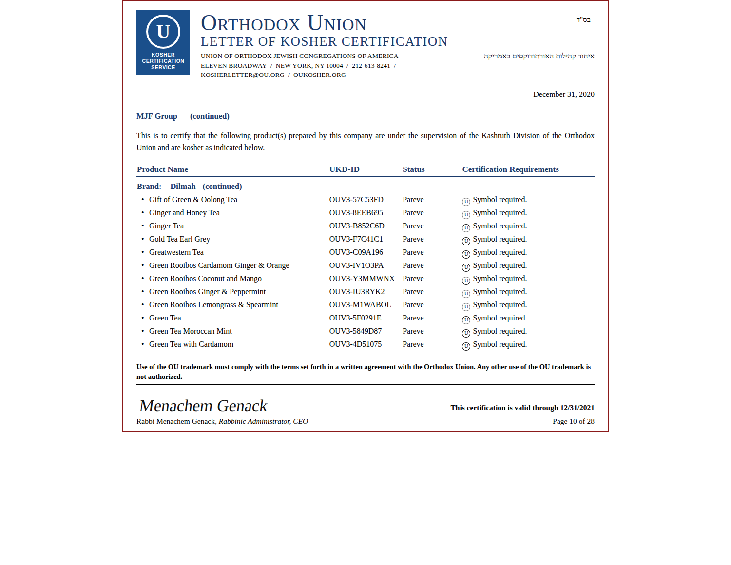בס"ד
U
KOSHER
CERTIFICATION
SERVICE
ORTHODOX UNION
LETTER OF KOSHER CERTIFICATION
איחוד קהילות האורתודוקסים באמריקה UNION OF ORTHODOX JEWISH CONGREGATIONS OF AMERICA
ELEVEN BROADWAY / NEW YORK, NY 10004 / 212-613-8241 / KOSHERLETTER@OU.ORG / OUKOSHER.ORG
December 31, 2020
MJF Group (continued)
This is to certify that the following product(s) prepared by this company are under the supervision of the Kashruth Division of the Orthodox Union and are kosher as indicated below.
| Product Name | UKD-ID | Status | Certification Requirements |
| --- | --- | --- | --- |
| Brand: Dilmah (continued) |
| Gift of Green & Oolong Tea | OUV3-57C53FD | Pareve | U Symbol required. |
| Ginger and Honey Tea | OUV3-8EEB695 | Pareve | U Symbol required. |
| Ginger Tea | OUV3-B852C6D | Pareve | U Symbol required. |
| Gold Tea Earl Grey | OUV3-F7C41C1 | Pareve | U Symbol required. |
| Greatwestern Tea | OUV3-C09A196 | Pareve | U Symbol required. |
| Green Rooibos Cardamom Ginger & Orange | OUV3-IV1O3PA | Pareve | U Symbol required. |
| Green Rooibos Coconut and Mango | OUV3-Y3MMWNX | Pareve | U Symbol required. |
| Green Rooibos Ginger & Peppermint | OUV3-IU3RYK2 | Pareve | U Symbol required. |
| Green Rooibos Lemongrass & Spearmint | OUV3-M1WABOL | Pareve | U Symbol required. |
| Green Tea | OUV3-5F0291E | Pareve | U Symbol required. |
| Green Tea Moroccan Mint | OUV3-5849D87 | Pareve | U Symbol required. |
| Green Tea with Cardamom | OUV3-4D51075 | Pareve | U Symbol required. |
Use of the OU trademark must comply with the terms set forth in a written agreement with the Orthodox Union. Any other use of the OU trademark is not authorized.
Menachem Genack
Rabbi Menachem Genack, Rabbinic Administrator, CEO
This certification is valid through 12/31/2021
Page 10 of 28